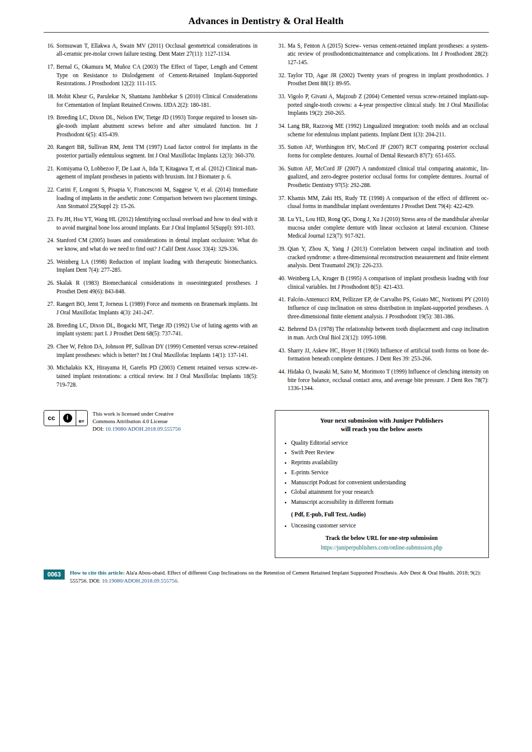Advances in Dentistry & Oral Health
16. Sornsuwan T, Ellakwa A, Swain MV (2011) Occlusal geometrical considerations in all-ceramic pre-molar crown failure testing. Dent Mater 27(11): 1127-1134.
17. Bernal G, Okamura M, Muñoz CA (2003) The Effect of Taper, Length and Cement Type on Resistance to Dislodgement of Cement-Retained Implant-Supported Restorations. J Prosthodont 12(2): 111-115.
18. Mohit Kheur G, Parulekar N, Shantanu Jambhekar S (2010) Clinical Considerations for Cementation of Implant Retained Crowns. IJDA 2(2): 180-181.
19. Breeding LC, Dixon DL, Nelson EW, Tietge JD (1993) Torque required to loosen single-tooth implant abutment screws before and after simulated function. Int J Prosthodont 6(5): 435-439.
20. Rangert BR, Sullivan RM, Jemt TM (1997) Load factor control for implants in the posterior partially edentulous segment. Int J Oral Maxillofac Implants 12(3): 360-370.
21. Komiyama O, Lobbezoo F, De Laat A, Iida T, Kitagawa T, et al. (2012) Clinical management of implant prostheses in patients with bruxism. Int J Biomater p. 6.
22. Carini F, Longoni S, Pisapia V, Francesconi M, Saggese V, et al. (2014) Immediate loading of implants in the aesthetic zone: Comparison between two placement timings. Ann Stomatol 25(Suppl 2): 15-26.
23. Fu JH, Hsu YT, Wang HL (2012) Identifying occlusal overload and how to deal with it to avoid marginal bone loss around implants. Eur J Oral Implantol 5(Suppl): S91-103.
24. Stanford CM (2005) Issues and considerations in dental implant occlusion: What do we know, and what do we need to find out? J Calif Dent Assoc 33(4): 329-336.
25. Weinberg LA (1998) Reduction of implant loading with therapeutic biomechanics. Implant Dent 7(4): 277-285.
26. Skalak R (1983) Biomechanical considerations in osseointegrated prostheses. J Prosthet Dent 49(6): 843-848.
27. Rangert BO, Jemt T, Jorneus L (1989) Force and moments on Branemark implants. Int J Oral Maxillofac Implants 4(3): 241-247.
28. Breeding LC, Dixon DL, Bogacki MT, Tietge JD (1992) Use of luting agents with an implant system: part I. J Prosthet Dent 68(5): 737-741.
29. Chee W, Felton DA, Johnson PF, Sullivan DY (1999) Cemented versus screw-retained implant prostheses: which is better? Int J Oral Maxillofac Implants 14(1): 137-141.
30. Michalakis KX, Hirayama H, Garefis PD (2003) Cement retained versus screw-retained implant restorations: a critical review. Int J Oral Maxillofac Implants 18(5): 719-728.
31. Ma S, Fenton A (2015) Screw- versus cement-retained implant prostheses: a systematic review of prosthodonticmaintenance and complications. Int J Prosthodont 28(2): 127-145.
32. Taylor TD, Agar JR (2002) Twenty years of progress in implant prosthodontics. J Prosthet Dent 88(1): 89-95.
33. Vigolo P, Givani A, Majzoub Z (2004) Cemented versus screw-retained implant-supported single-tooth crowns: a 4-year prospective clinical study. Int J Oral Maxillofac Implants 19(2): 260-265.
34. Lang BR, Razzoog ME (1992) Lingualized integration: tooth molds and an occlusal scheme for edentulous implant patients. Implant Dent 1(3): 204-211.
35. Sutton AF, Worthington HV, McCord JF (2007) RCT comparing posterior occlusal forms for complete dentures. Journal of Dental Research 87(7): 651-655.
36. Sutton AF, McCord JF (2007) A randomized clinical trial comparing anatomic, lingualized, and zero-degree posterior occlusal forms for complete dentures. Journal of Prosthetic Dentistry 97(5): 292-288.
37. Khamis MM, Zaki HS, Rudy TE (1998) A comparison of the effect of different occlusal forms in mandibular implant overdentures J Prosthet Dent 79(4): 422-429.
38. Lu YL, Lou HD, Rong QG, Dong J, Xu J (2010) Stress area of the mandibular alveolar mucosa under complete denture with linear occlusion at lateral excursion. Chinese Medical Journal 123(7): 917-921.
39. Qian Y, Zhou X, Yang J (2013) Correlation between cuspal inclination and tooth cracked syndrome: a three-dimensional reconstruction measurement and finite element analysis. Dent Traumatol 29(3): 226-233.
40. Weinberg LA, Kruger B (1995) A comparison of implant prosthesis loading with four clinical variables. Int J Prosthodont 8(5): 421-433.
41. Falcón-Antenucci RM, Pellizzer EP, de Carvalho PS, Goiato MC, Noritomi PY (2010) Influence of cusp inclination on stress distribution in implant-supported prostheses. A three-dimensional finite element analysis. J Prosthodont 19(5): 381-386.
42. Behrend DA (1978) The relationship between tooth displacement and cusp inclination in man. Arch Oral Biol 23(12): 1095-1098.
43. Sharry JJ, Askew HC, Hoyer H (1960) Influence of artificial tooth forms on bone deformation beneath complete dentures. J Dent Res 39: 253-266.
44. Hidaka O, Iwasaki M, Saito M, Morimoto T (1999) Influence of clenching intensity on bite force balance, occlusal contact area, and average bite pressure. J Dent Res 78(7): 1336-1344.
cc
i
BY
This work is licensed under Creative Commons Attribution 4.0 License DOI: 10.19080/ADOH.2018.09.555756
Your next submission with Juniper Publishers
will reach you the below assets
Quality Editorial service
Swift Peer Review
Reprints availability
E-prints Service
Manuscript Podcast for convenient understanding
Global attainment for your research
Manuscript accessibility in different formats
( Pdf, E-pub, Full Text, Audio)
Unceasing customer service
Track the below URL for one-step submission
https://juniperpublishers.com/online-submission.php
0063
How to cite this article: Ala'a Abou-obaid. Effect of different Cusp Inclinations on the Retention of Cement Retained Implant Supported Prosthesis. Adv Dent & Oral Health. 2018; 9(2): 555756. DOI: 10.19080/ADOH.2018.09.555756.